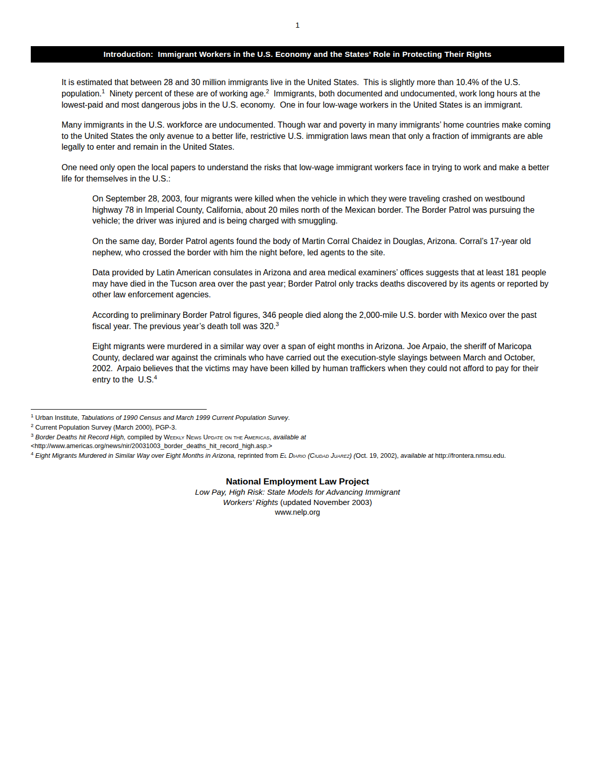1
Introduction: Immigrant Workers in the U.S. Economy and the States’ Role in Protecting Their Rights
It is estimated that between 28 and 30 million immigrants live in the United States. This is slightly more than 10.4% of the U.S. population.1 Ninety percent of these are of working age.2 Immigrants, both documented and undocumented, work long hours at the lowest-paid and most dangerous jobs in the U.S. economy. One in four low-wage workers in the United States is an immigrant.
Many immigrants in the U.S. workforce are undocumented. Though war and poverty in many immigrants’ home countries make coming to the United States the only avenue to a better life, restrictive U.S. immigration laws mean that only a fraction of immigrants are able legally to enter and remain in the United States.
One need only open the local papers to understand the risks that low-wage immigrant workers face in trying to work and make a better life for themselves in the U.S.:
On September 28, 2003, four migrants were killed when the vehicle in which they were traveling crashed on westbound highway 78 in Imperial County, California, about 20 miles north of the Mexican border. The Border Patrol was pursuing the vehicle; the driver was injured and is being charged with smuggling.
On the same day, Border Patrol agents found the body of Martin Corral Chaidez in Douglas, Arizona. Corral’s 17-year old nephew, who crossed the border with him the night before, led agents to the site.
Data provided by Latin American consulates in Arizona and area medical examiners’ offices suggests that at least 181 people may have died in the Tucson area over the past year; Border Patrol only tracks deaths discovered by its agents or reported by other law enforcement agencies.
According to preliminary Border Patrol figures, 346 people died along the 2,000-mile U.S. border with Mexico over the past fiscal year. The previous year’s death toll was 320.3
Eight migrants were murdered in a similar way over a span of eight months in Arizona. Joe Arpaio, the sheriff of Maricopa County, declared war against the criminals who have carried out the execution-style slayings between March and October, 2002. Arpaio believes that the victims may have been killed by human traffickers when they could not afford to pay for their entry to the U.S.4
1 Urban Institute, Tabulations of 1990 Census and March 1999 Current Population Survey.
2 Current Population Survey (March 2000), PGP-3.
3 Border Deaths hit Record High, compiled by Weekly News Update on the Americas, available at
<http://www.americas.org/news/nir/20031003_border_deaths_hit_record_high.asp.>
4 Eight Migrants Murdered in Similar Way over Eight Months in Arizona, reprinted from El Diario (Ciudad Juarez) (Oct. 19, 2002), available at http://frontera.nmsu.edu.
National Employment Law Project
Low Pay, High Risk: State Models for Advancing Immigrant
Workers’ Rights (updated November 2003)
www.nelp.org